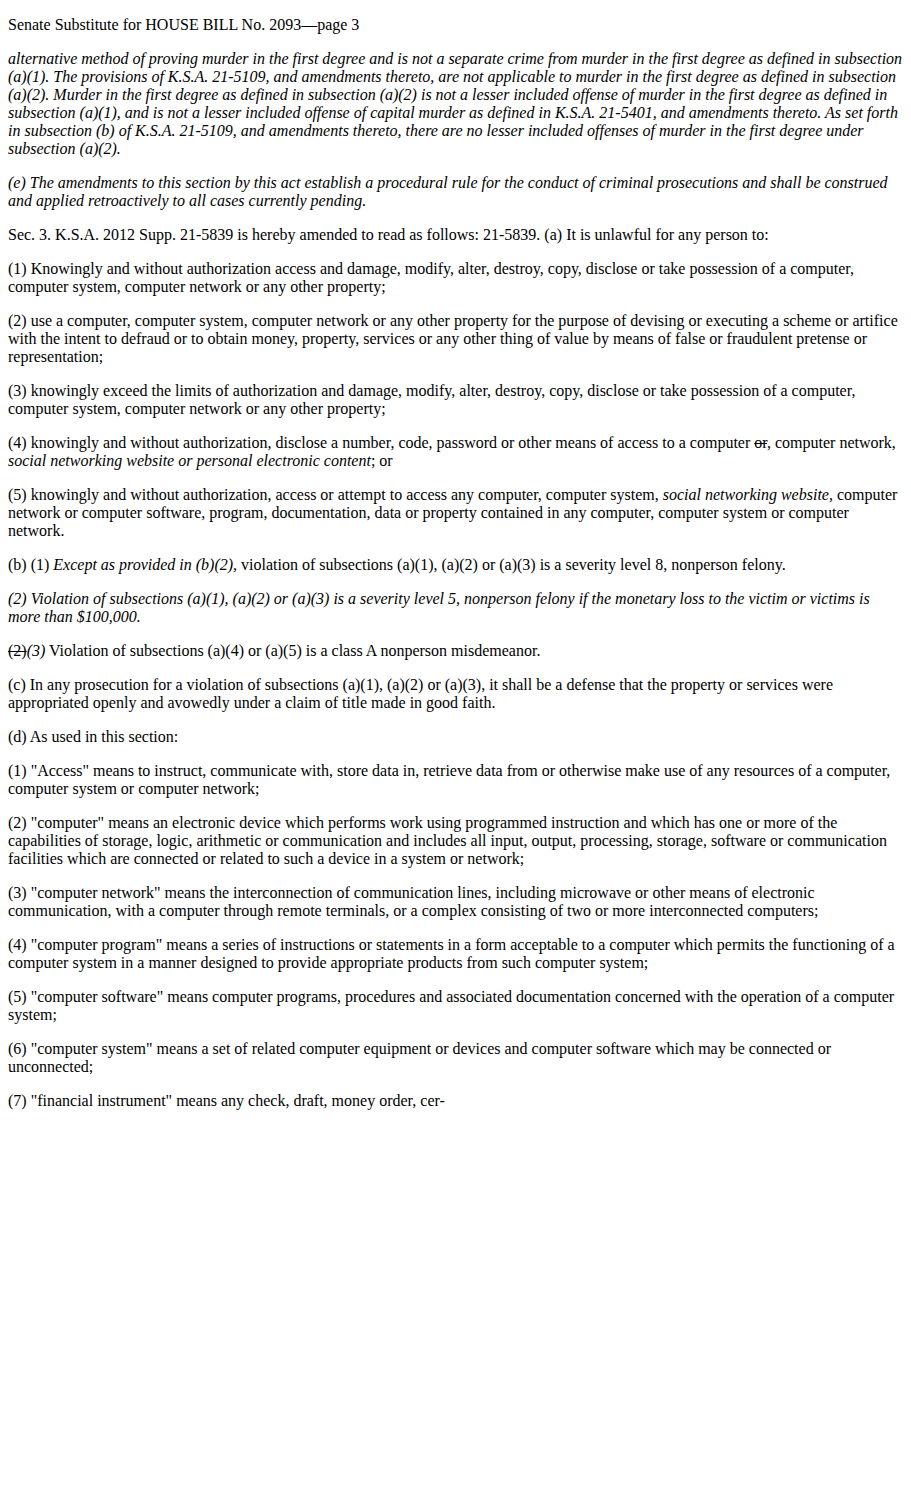Senate Substitute for HOUSE BILL No. 2093—page 3
alternative method of proving murder in the first degree and is not a separate crime from murder in the first degree as defined in subsection (a)(1). The provisions of K.S.A. 21-5109, and amendments thereto, are not applicable to murder in the first degree as defined in subsection (a)(2). Murder in the first degree as defined in subsection (a)(2) is not a lesser included offense of murder in the first degree as defined in subsection (a)(1), and is not a lesser included offense of capital murder as defined in K.S.A. 21-5401, and amendments thereto. As set forth in subsection (b) of K.S.A. 21-5109, and amendments thereto, there are no lesser included offenses of murder in the first degree under subsection (a)(2).
(e) The amendments to this section by this act establish a procedural rule for the conduct of criminal prosecutions and shall be construed and applied retroactively to all cases currently pending.
Sec. 3. K.S.A. 2012 Supp. 21-5839 is hereby amended to read as follows: 21-5839. (a) It is unlawful for any person to:
(1) Knowingly and without authorization access and damage, modify, alter, destroy, copy, disclose or take possession of a computer, computer system, computer network or any other property;
(2) use a computer, computer system, computer network or any other property for the purpose of devising or executing a scheme or artifice with the intent to defraud or to obtain money, property, services or any other thing of value by means of false or fraudulent pretense or representation;
(3) knowingly exceed the limits of authorization and damage, modify, alter, destroy, copy, disclose or take possession of a computer, computer system, computer network or any other property;
(4) knowingly and without authorization, disclose a number, code, password or other means of access to a computer or, computer network, social networking website or personal electronic content; or
(5) knowingly and without authorization, access or attempt to access any computer, computer system, social networking website, computer network or computer software, program, documentation, data or property contained in any computer, computer system or computer network.
(b) (1) Except as provided in (b)(2), violation of subsections (a)(1), (a)(2) or (a)(3) is a severity level 8, nonperson felony.
(2) Violation of subsections (a)(1), (a)(2) or (a)(3) is a severity level 5, nonperson felony if the monetary loss to the victim or victims is more than $100,000.
(2)(3) Violation of subsections (a)(4) or (a)(5) is a class A nonperson misdemeanor.
(c) In any prosecution for a violation of subsections (a)(1), (a)(2) or (a)(3), it shall be a defense that the property or services were appropriated openly and avowedly under a claim of title made in good faith.
(d) As used in this section:
(1) "Access" means to instruct, communicate with, store data in, retrieve data from or otherwise make use of any resources of a computer, computer system or computer network;
(2) "computer" means an electronic device which performs work using programmed instruction and which has one or more of the capabilities of storage, logic, arithmetic or communication and includes all input, output, processing, storage, software or communication facilities which are connected or related to such a device in a system or network;
(3) "computer network" means the interconnection of communication lines, including microwave or other means of electronic communication, with a computer through remote terminals, or a complex consisting of two or more interconnected computers;
(4) "computer program" means a series of instructions or statements in a form acceptable to a computer which permits the functioning of a computer system in a manner designed to provide appropriate products from such computer system;
(5) "computer software" means computer programs, procedures and associated documentation concerned with the operation of a computer system;
(6) "computer system" means a set of related computer equipment or devices and computer software which may be connected or unconnected;
(7) "financial instrument" means any check, draft, money order, cer-